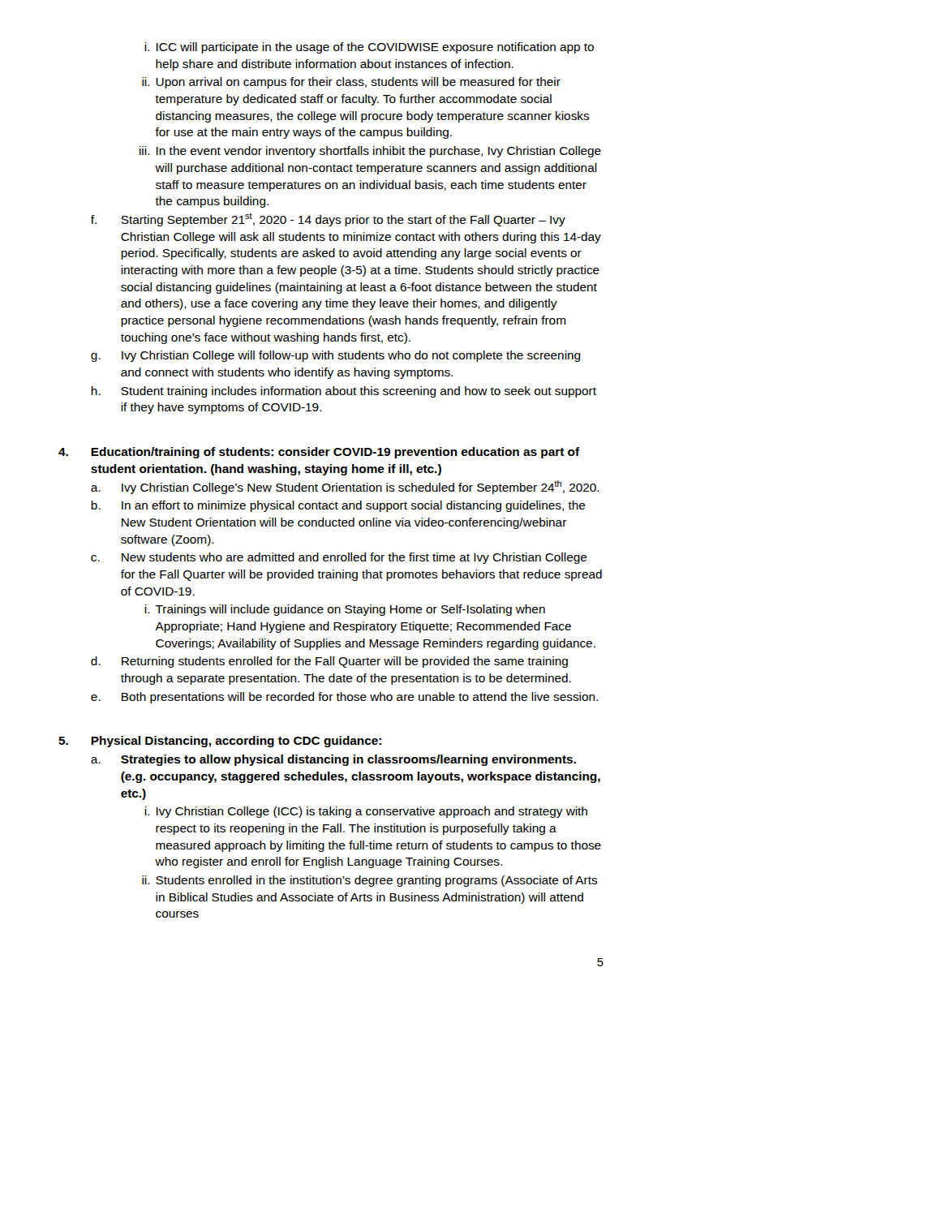i. ICC will participate in the usage of the COVIDWISE exposure notification app to help share and distribute information about instances of infection.
ii. Upon arrival on campus for their class, students will be measured for their temperature by dedicated staff or faculty. To further accommodate social distancing measures, the college will procure body temperature scanner kiosks for use at the main entry ways of the campus building.
iii. In the event vendor inventory shortfalls inhibit the purchase, Ivy Christian College will purchase additional non-contact temperature scanners and assign additional staff to measure temperatures on an individual basis, each time students enter the campus building.
f. Starting September 21st, 2020 - 14 days prior to the start of the Fall Quarter – Ivy Christian College will ask all students to minimize contact with others during this 14-day period. Specifically, students are asked to avoid attending any large social events or interacting with more than a few people (3-5) at a time. Students should strictly practice social distancing guidelines (maintaining at least a 6-foot distance between the student and others), use a face covering any time they leave their homes, and diligently practice personal hygiene recommendations (wash hands frequently, refrain from touching one’s face without washing hands first, etc).
g. Ivy Christian College will follow-up with students who do not complete the screening and connect with students who identify as having symptoms.
h. Student training includes information about this screening and how to seek out support if they have symptoms of COVID-19.
4. Education/training of students: consider COVID-19 prevention education as part of student orientation. (hand washing, staying home if ill, etc.)
a. Ivy Christian College’s New Student Orientation is scheduled for September 24th, 2020.
b. In an effort to minimize physical contact and support social distancing guidelines, the New Student Orientation will be conducted online via video-conferencing/webinar software (Zoom).
c. New students who are admitted and enrolled for the first time at Ivy Christian College for the Fall Quarter will be provided training that promotes behaviors that reduce spread of COVID-19.
i. Trainings will include guidance on Staying Home or Self-Isolating when Appropriate; Hand Hygiene and Respiratory Etiquette; Recommended Face Coverings; Availability of Supplies and Message Reminders regarding guidance.
d. Returning students enrolled for the Fall Quarter will be provided the same training through a separate presentation. The date of the presentation is to be determined.
e. Both presentations will be recorded for those who are unable to attend the live session.
5. Physical Distancing, according to CDC guidance:
a. Strategies to allow physical distancing in classrooms/learning environments. (e.g. occupancy, staggered schedules, classroom layouts, workspace distancing, etc.)
i. Ivy Christian College (ICC) is taking a conservative approach and strategy with respect to its reopening in the Fall. The institution is purposefully taking a measured approach by limiting the full-time return of students to campus to those who register and enroll for English Language Training Courses.
ii. Students enrolled in the institution’s degree granting programs (Associate of Arts in Biblical Studies and Associate of Arts in Business Administration) will attend courses
5